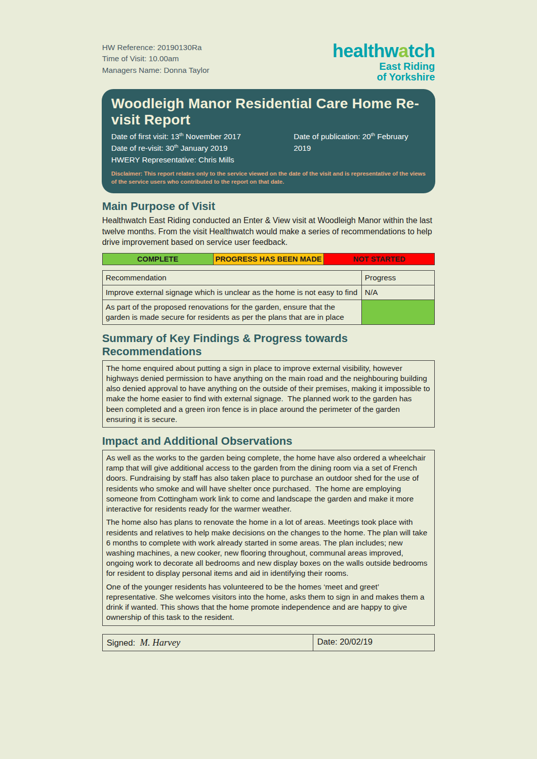HW Reference: 20190130Ra
Time of Visit: 10.00am
Managers Name: Donna Taylor
healthwatch
East Riding
of Yorkshire
Woodleigh Manor Residential Care Home Re-visit Report
Date of first visit: 13th November 2017 Date of publication: 20th February 2019
Date of re-visit: 30th January 2019
HWERY Representative: Chris Mills
Disclaimer: This report relates only to the service viewed on the date of the visit and is representative of the views of the service users who contributed to the report on that date.
Main Purpose of Visit
Healthwatch East Riding conducted an Enter & View visit at Woodleigh Manor within the last twelve months. From the visit Healthwatch would make a series of recommendations to help drive improvement based on service user feedback.
| COMPLETE | PROGRESS HAS BEEN MADE | NOT STARTED |
| Recommendation | Progress |
| --- | --- |
| Improve external signage which is unclear as the home is not easy to find | N/A |
| As part of the proposed renovations for the garden, ensure that the garden is made secure for residents as per the plans that are in place | |
Summary of Key Findings & Progress towards Recommendations
The home enquired about putting a sign in place to improve external visibility, however highways denied permission to have anything on the main road and the neighbouring building also denied approval to have anything on the outside of their premises, making it impossible to make the home easier to find with external signage. The planned work to the garden has been completed and a green iron fence is in place around the perimeter of the garden ensuring it is secure.
Impact and Additional Observations
As well as the works to the garden being complete, the home have also ordered a wheelchair ramp that will give additional access to the garden from the dining room via a set of French doors. Fundraising by staff has also taken place to purchase an outdoor shed for the use of residents who smoke and will have shelter once purchased. The home are employing someone from Cottingham work link to come and landscape the garden and make it more interactive for residents ready for the warmer weather.
The home also has plans to renovate the home in a lot of areas. Meetings took place with residents and relatives to help make decisions on the changes to the home. The plan will take 6 months to complete with work already started in some areas. The plan includes; new washing machines, a new cooker, new flooring throughout, communal areas improved, ongoing work to decorate all bedrooms and new display boxes on the walls outside bedrooms for resident to display personal items and aid in identifying their rooms.
One of the younger residents has volunteered to be the homes ‘meet and greet’ representative. She welcomes visitors into the home, asks them to sign in and makes them a drink if wanted. This shows that the home promote independence and are happy to give ownership of this task to the resident.
Signed: M. Harvey
Date: 20/02/19